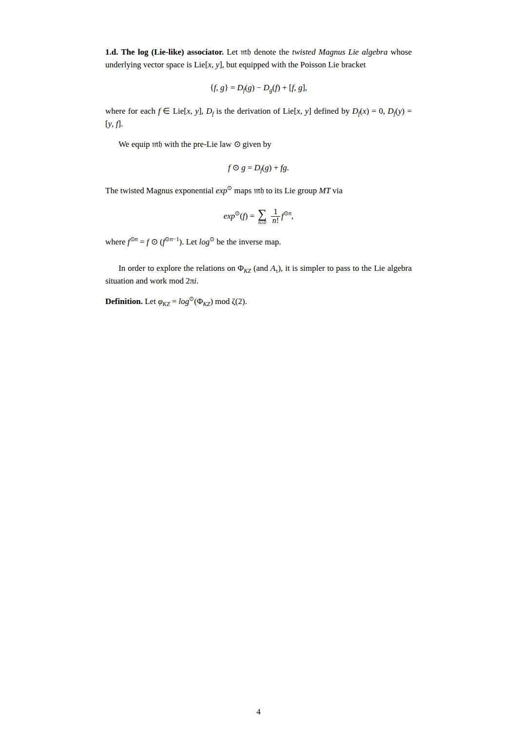1.d. The log (Lie-like) associator. Let 𝔪𝔥 denote the twisted Magnus Lie algebra whose underlying vector space is Lie[x, y], but equipped with the Poisson Lie bracket
{f, g} = Df(g) − Dg(f) + [f, g],
where for each f ∈ Lie[x, y], Df is the derivation of Lie[x, y] defined by Df(x) = 0, Df(y) = [y, f].
We equip 𝔪𝔥 with the pre-Lie law ⊙ given by
f ⊙ g = Df(g) + fg.
The twisted Magnus exponential exp⊙ maps 𝔪𝔥 to its Lie group MT via
exp⊙(f) = ∑n≥0 1 n!f⊙n,
where f⊙n = f ⊙ (f⊙n−1). Let log⊙ be the inverse map.
In order to explore the relations on ΦKZ (and Aτ), it is simpler to pass to the Lie algebra situation and work mod 2πi.
Definition. Let φKZ = log⊙(ΦKZ) mod ζ(2).
4